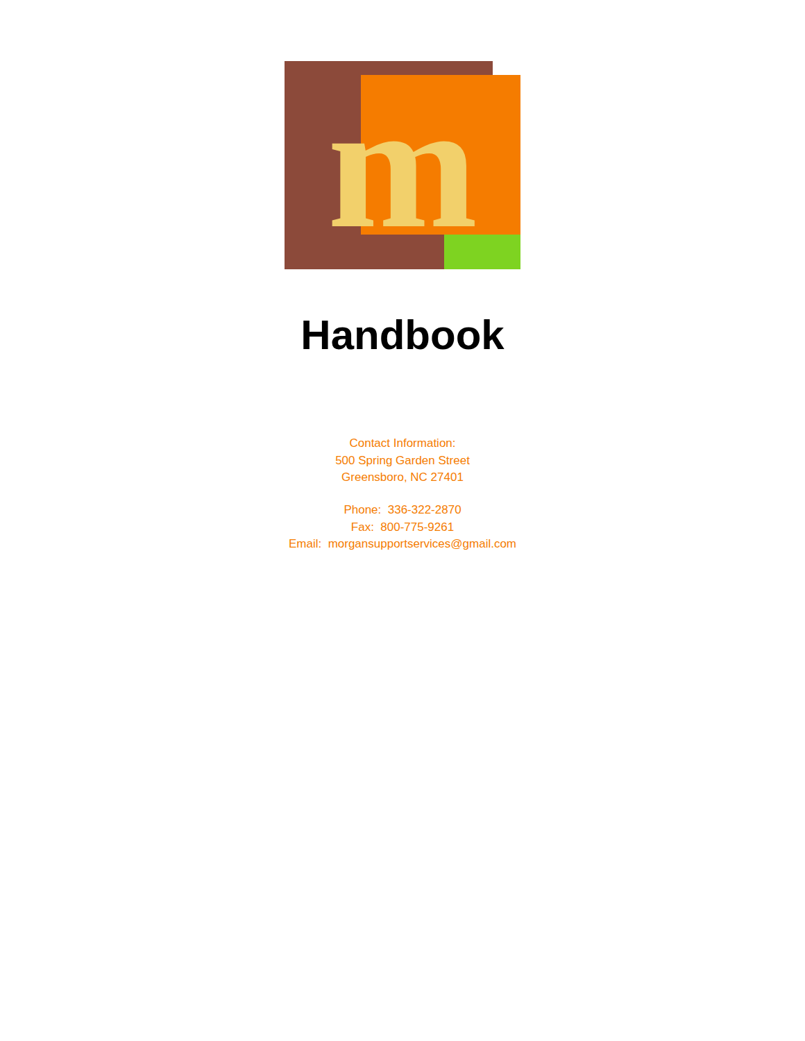m
Handbook
Contact Information:
500 Spring Garden Street
Greensboro, NC 27401
Phone: 336-322-2870
Fax: 800-775-9261
Email: morgansupportservices@gmail.com